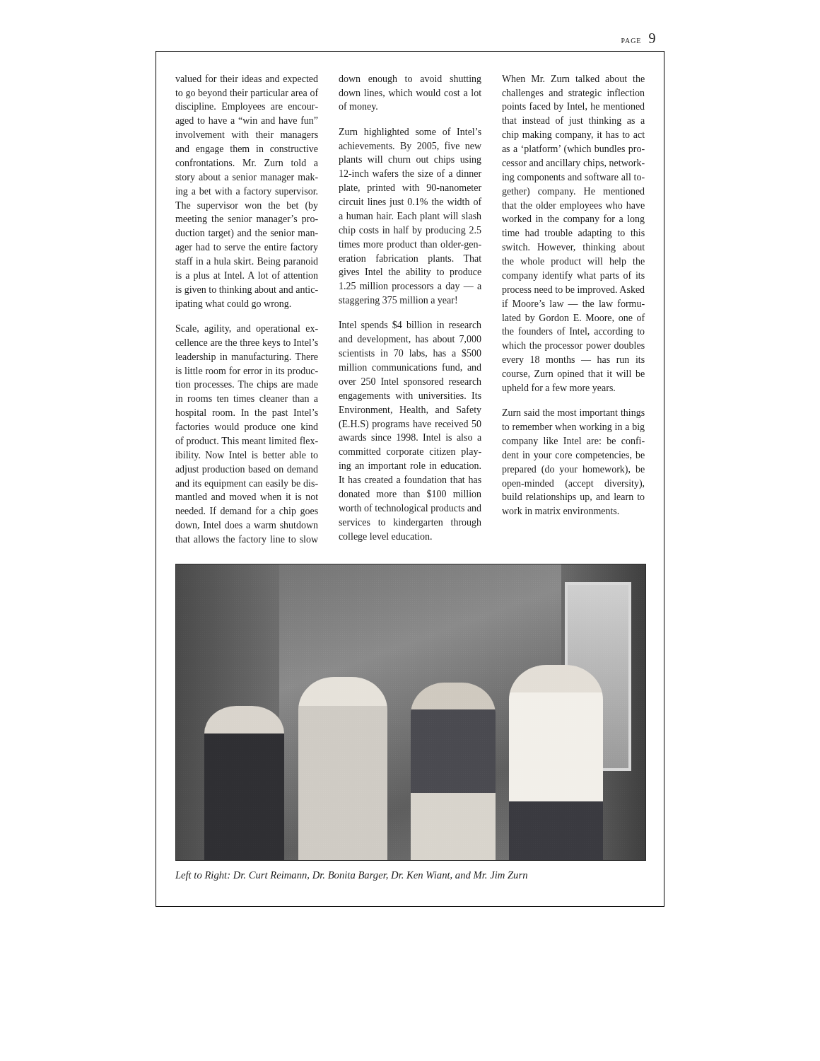page 9
valued for their ideas and expected to go beyond their particular area of discipline. Employees are encouraged to have a “win and have fun” involvement with their managers and engage them in constructive confrontations. Mr. Zurn told a story about a senior manager making a bet with a factory supervisor. The supervisor won the bet (by meeting the senior manager’s production target) and the senior manager had to serve the entire factory staff in a hula skirt. Being paranoid is a plus at Intel. A lot of attention is given to thinking about and anticipating what could go wrong.
Scale, agility, and operational excellence are the three keys to Intel’s leadership in manufacturing. There is little room for error in its production processes. The chips are made in rooms ten times cleaner than a hospital room. In the past Intel’s factories would produce one kind of product. This meant limited flexibility. Now Intel is better able to adjust production based on demand and its equipment can easily be dismantled and moved when it is not needed. If demand for a chip goes down, Intel does a warm shutdown that allows the factory line to slow down enough to avoid shutting down lines, which would cost a lot of money.
Zurn highlighted some of Intel’s achievements. By 2005, five new plants will churn out chips using 12-inch wafers the size of a dinner plate, printed with 90-nanometer circuit lines just 0.1% the width of a human hair. Each plant will slash chip costs in half by producing 2.5 times more product than older-generation fabrication plants. That gives Intel the ability to produce 1.25 million processors a day — a staggering 375 million a year!
Intel spends $4 billion in research and development, has about 7,000 scientists in 70 labs, has a $500 million communications fund, and over 250 Intel sponsored research engagements with universities. Its Environment, Health, and Safety (E.H.S) programs have received 50 awards since 1998. Intel is also a committed corporate citizen playing an important role in education. It has created a foundation that has donated more than $100 million worth of technological products and services to kindergarten through college level education.
When Mr. Zurn talked about the challenges and strategic inflection points faced by Intel, he mentioned that instead of just thinking as a chip making company, it has to act as a ‘platform’ (which bundles processor and ancillary chips, networking components and software all together) company. He mentioned that the older employees who have worked in the company for a long time had trouble adapting to this switch. However, thinking about the whole product will help the company identify what parts of its process need to be improved. Asked if Moore’s law — the law formulated by Gordon E. Moore, one of the founders of Intel, according to which the processor power doubles every 18 months — has run its course, Zurn opined that it will be upheld for a few more years.
Zurn said the most important things to remember when working in a big company like Intel are: be confident in your core competencies, be prepared (do your homework), be open-minded (accept diversity), build relationships up, and learn to work in matrix environments.
Left to Right: Dr. Curt Reimann, Dr. Bonita Barger, Dr. Ken Wiant, and Mr. Jim Zurn